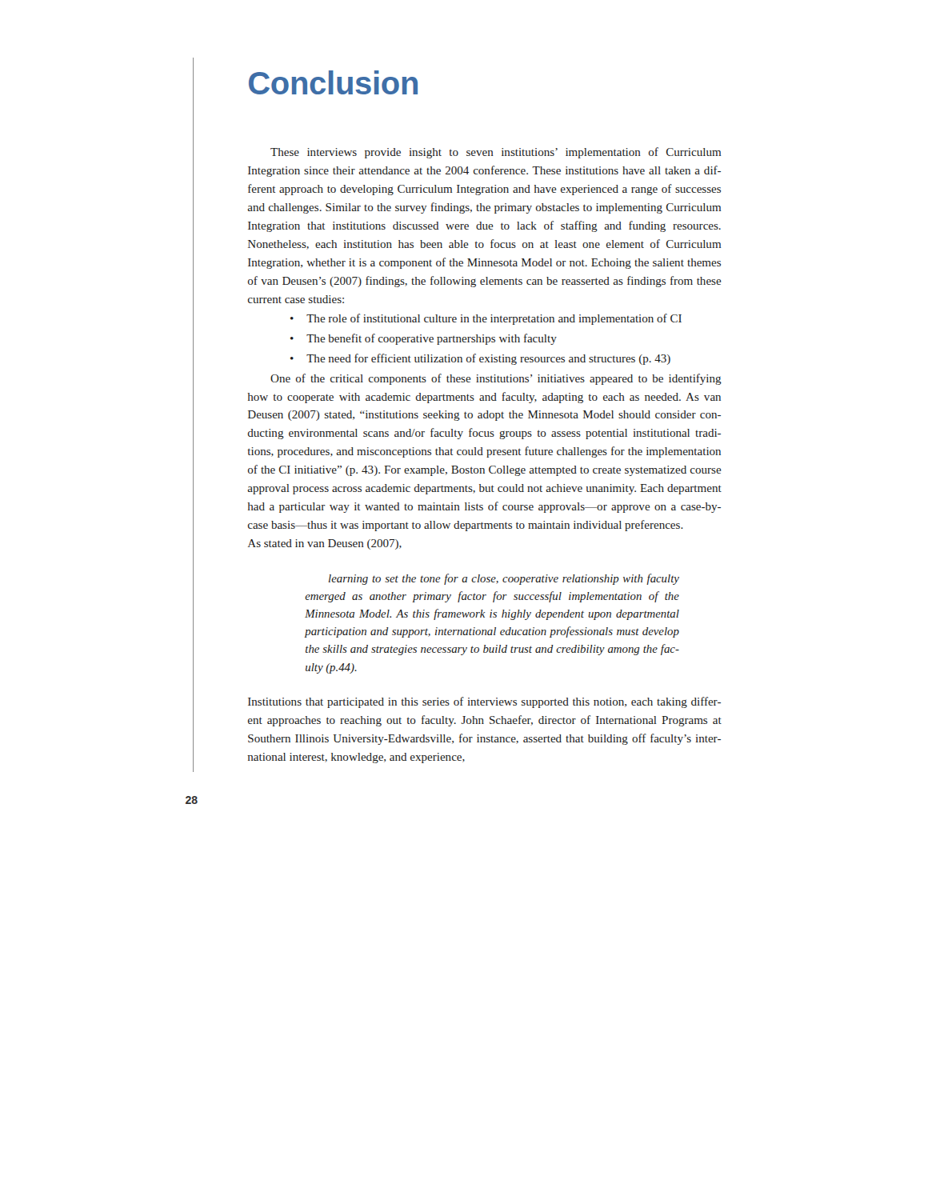Conclusion
These interviews provide insight to seven institutions’ implementation of Curriculum Integration since their attendance at the 2004 conference. These institutions have all taken a different approach to developing Curriculum Integration and have experienced a range of successes and challenges. Similar to the survey findings, the primary obstacles to implementing Curriculum Integration that institutions discussed were due to lack of staffing and funding resources. Nonetheless, each institution has been able to focus on at least one element of Curriculum Integration, whether it is a component of the Minnesota Model or not. Echoing the salient themes of van Deusen’s (2007) findings, the following elements can be reasserted as findings from these current case studies:
The role of institutional culture in the interpretation and implementation of CI
The benefit of cooperative partnerships with faculty
The need for efficient utilization of existing resources and structures (p. 43)
One of the critical components of these institutions’ initiatives appeared to be identifying how to cooperate with academic departments and faculty, adapting to each as needed. As van Deusen (2007) stated, “institutions seeking to adopt the Minnesota Model should consider conducting environmental scans and/or faculty focus groups to assess potential institutional traditions, procedures, and misconceptions that could present future challenges for the implementation of the CI initiative” (p. 43). For example, Boston College attempted to create systematized course approval process across academic departments, but could not achieve unanimity. Each department had a particular way it wanted to maintain lists of course approvals—or approve on a case-by-case basis—thus it was important to allow departments to maintain individual preferences.
As stated in van Deusen (2007),
learning to set the tone for a close, cooperative relationship with faculty emerged as another primary factor for successful implementation of the Minnesota Model. As this framework is highly dependent upon departmental participation and support, international education professionals must develop the skills and strategies necessary to build trust and credibility among the faculty (p.44).
Institutions that participated in this series of interviews supported this notion, each taking different approaches to reaching out to faculty. John Schaefer, director of International Programs at Southern Illinois University-Edwardsville, for instance, asserted that building off faculty’s international interest, knowledge, and experience,
28